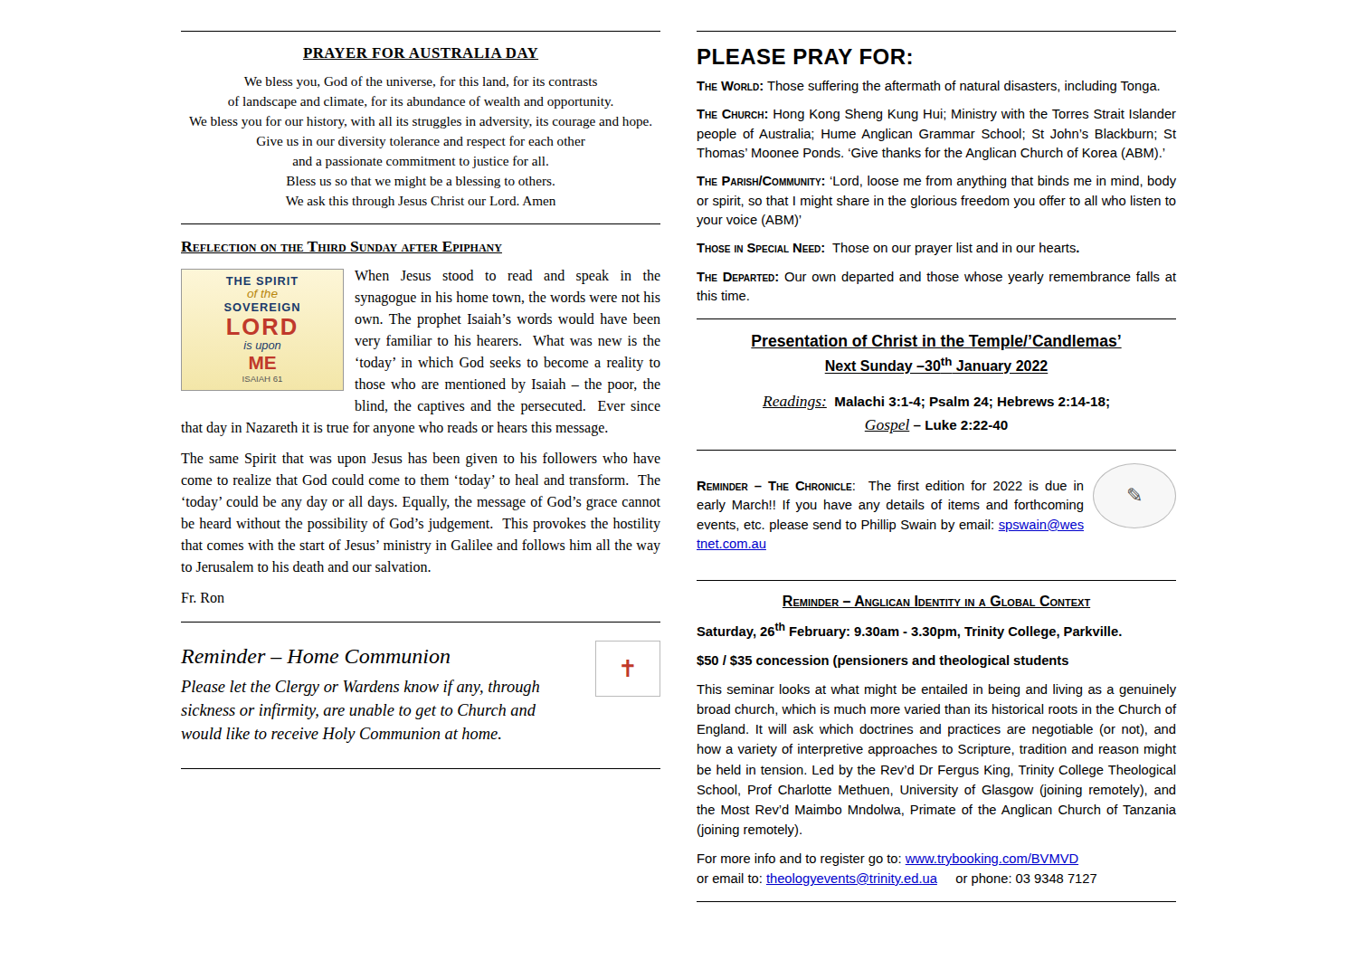PRAYER FOR AUSTRALIA DAY
We bless you, God of the universe, for this land, for its contrasts
of landscape and climate, for its abundance of wealth and opportunity.
We bless you for our history, with all its struggles in adversity, its courage and hope. Give us in our diversity tolerance and respect for each other
and a passionate commitment to justice for all.
Bless us so that we might be a blessing to others.
We ask this through Jesus Christ our Lord. Amen
Reflection on the Third Sunday after Epiphany
THE SPIRIT
of the
SOVEREIGN
LORD
is upon
ME
ISAIAH 61
When Jesus stood to read and speak in the synagogue in his home town, the words were not his own. The prophet Isaiah’s words would have been very familiar to his hearers. What was new is the ‘today’ in which God seeks to become a reality to those who are mentioned by Isaiah – the poor, the blind, the captives and the persecuted. Ever since that day in Nazareth it is true for anyone who reads or hears this message.
The same Spirit that was upon Jesus has been given to his followers who have come to realize that God could come to them ‘today’ to heal and transform. The ‘today’ could be any day or all days. Equally, the message of God’s grace cannot be heard without the possibility of God’s judgement. This provokes the hostility that comes with the start of Jesus’ ministry in Galilee and follows him all the way to Jerusalem to his death and our salvation.
Fr. Ron
✝
Reminder – Home Communion
Please let the Clergy or Wardens know if any, through sickness or infirmity, are unable to get to Church and would like to receive Holy Communion at home.
PLEASE PRAY FOR:
The World: Those suffering the aftermath of natural disasters, including Tonga.
The Church: Hong Kong Sheng Kung Hui; Ministry with the Torres Strait Islander people of Australia; Hume Anglican Grammar School; St John’s Blackburn; St Thomas’ Moonee Ponds. ‘Give thanks for the Anglican Church of Korea (ABM).’
The Parish/Community: ‘Lord, loose me from anything that binds me in mind, body or spirit, so that I might share in the glorious freedom you offer to all who listen to your voice (ABM)’
Those in Special Need: Those on our prayer list and in our hearts.
The Departed: Our own departed and those whose yearly remembrance falls at this time.
Presentation of Christ in the Temple/’Candlemas’
Next Sunday –30th January 2022
Readings: Malachi 3:1-4; Psalm 24; Hebrews 2:14-18;
Gospel – Luke 2:22-40
✎
Reminder – The Chronicle: The first edition for 2022 is due in early March!! If you have any details of items and forthcoming events, etc. please send to Phillip Swain by email: spswain@westnet.com.au
Reminder – Anglican Identity in a Global Context
Saturday, 26th February: 9.30am - 3.30pm, Trinity College, Parkville.
$50 / $35 concession (pensioners and theological students
This seminar looks at what might be entailed in being and living as a genuinely broad church, which is much more varied than its historical roots in the Church of England. It will ask which doctrines and practices are negotiable (or not), and how a variety of interpretive approaches to Scripture, tradition and reason might be held in tension. Led by the Rev’d Dr Fergus King, Trinity College Theological School, Prof Charlotte Methuen, University of Glasgow (joining remotely), and the Most Rev’d Maimbo Mndolwa, Primate of the Anglican Church of Tanzania (joining remotely).
For more info and to register go to: www.trybooking.com/BVMVD
or email to: theologyevents@trinity.ed.ua or phone: 03 9348 7127